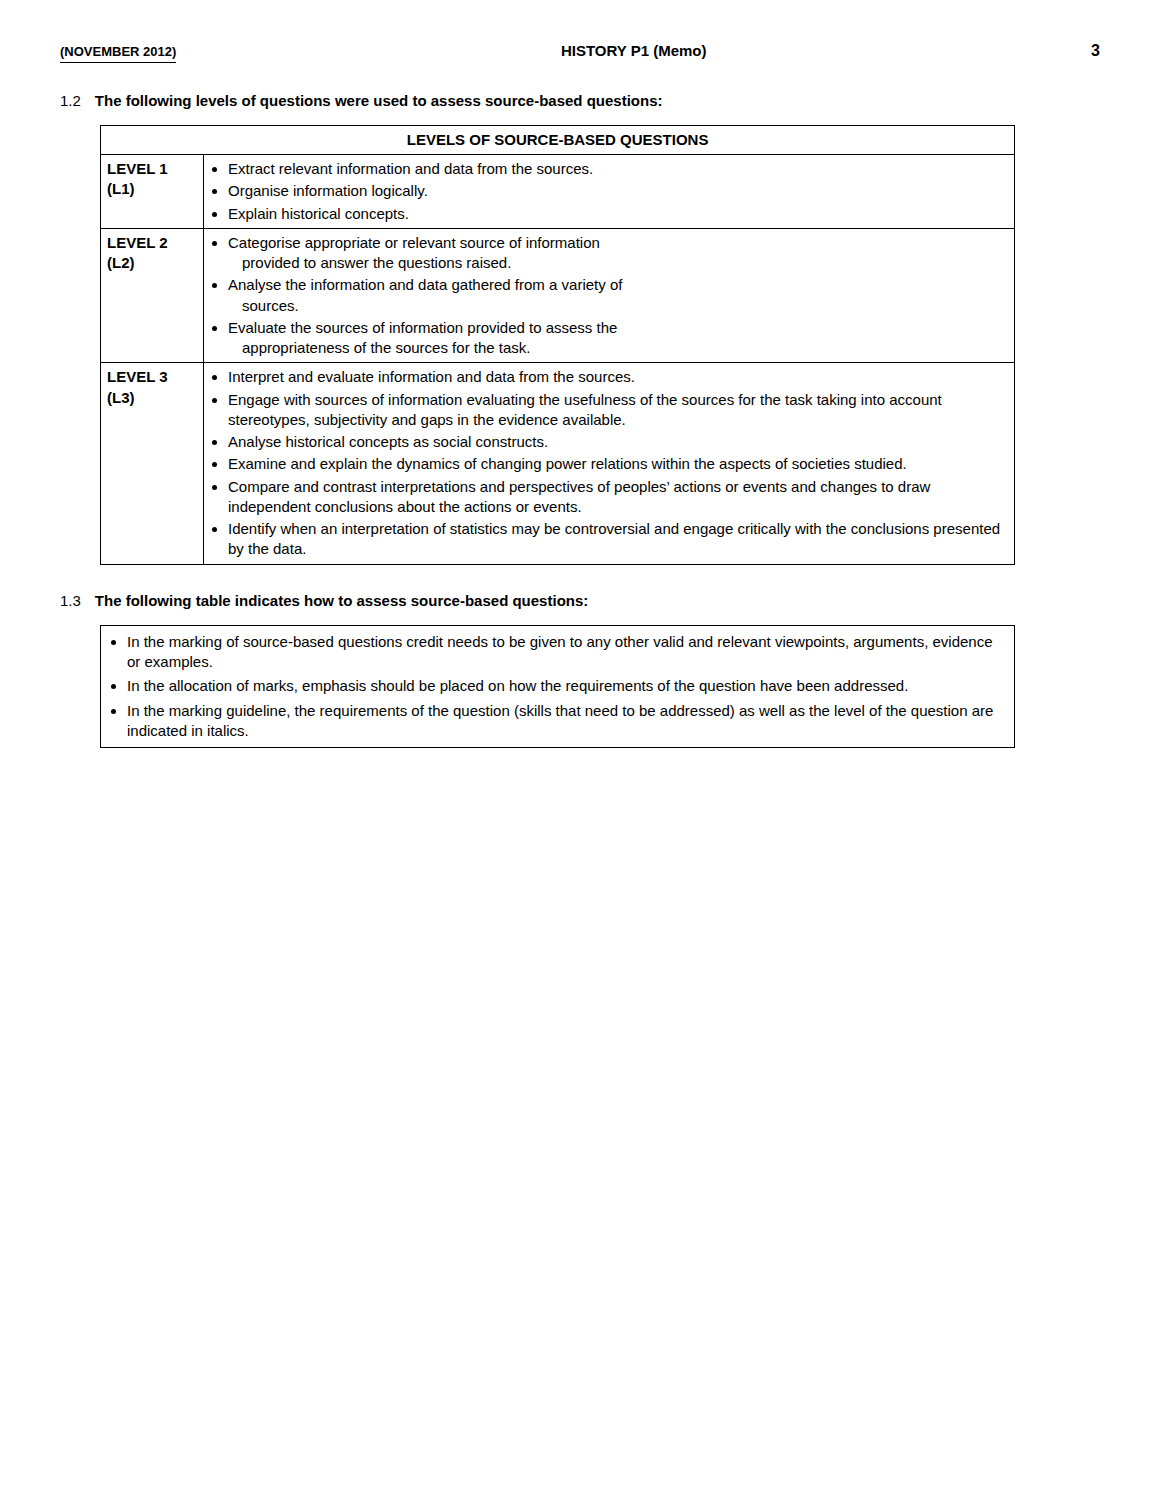(NOVEMBER 2012) HISTORY P1 (Memo) 3
1.2 The following levels of questions were used to assess source-based questions:
| LEVELS OF SOURCE-BASED QUESTIONS |
| --- |
| LEVEL 1 (L1) | Extract relevant information and data from the sources. Organise information logically. Explain historical concepts. |
| LEVEL 2 (L2) | Categorise appropriate or relevant source of information provided to answer the questions raised. Analyse the information and data gathered from a variety of sources. Evaluate the sources of information provided to assess the appropriateness of the sources for the task. |
| LEVEL 3 (L3) | Interpret and evaluate information and data from the sources. Engage with sources of information evaluating the usefulness of the sources for the task taking into account stereotypes, subjectivity and gaps in the evidence available. Analyse historical concepts as social constructs. Examine and explain the dynamics of changing power relations within the aspects of societies studied. Compare and contrast interpretations and perspectives of peoples’ actions or events and changes to draw independent conclusions about the actions or events. Identify when an interpretation of statistics may be controversial and engage critically with the conclusions presented by the data. |
1.3 The following table indicates how to assess source-based questions:
| In the marking of source-based questions credit needs to be given to any other valid and relevant viewpoints, arguments, evidence or examples. In the allocation of marks, emphasis should be placed on how the requirements of the question have been addressed. In the marking guideline, the requirements of the question (skills that need to be addressed) as well as the level of the question are indicated in italics. |